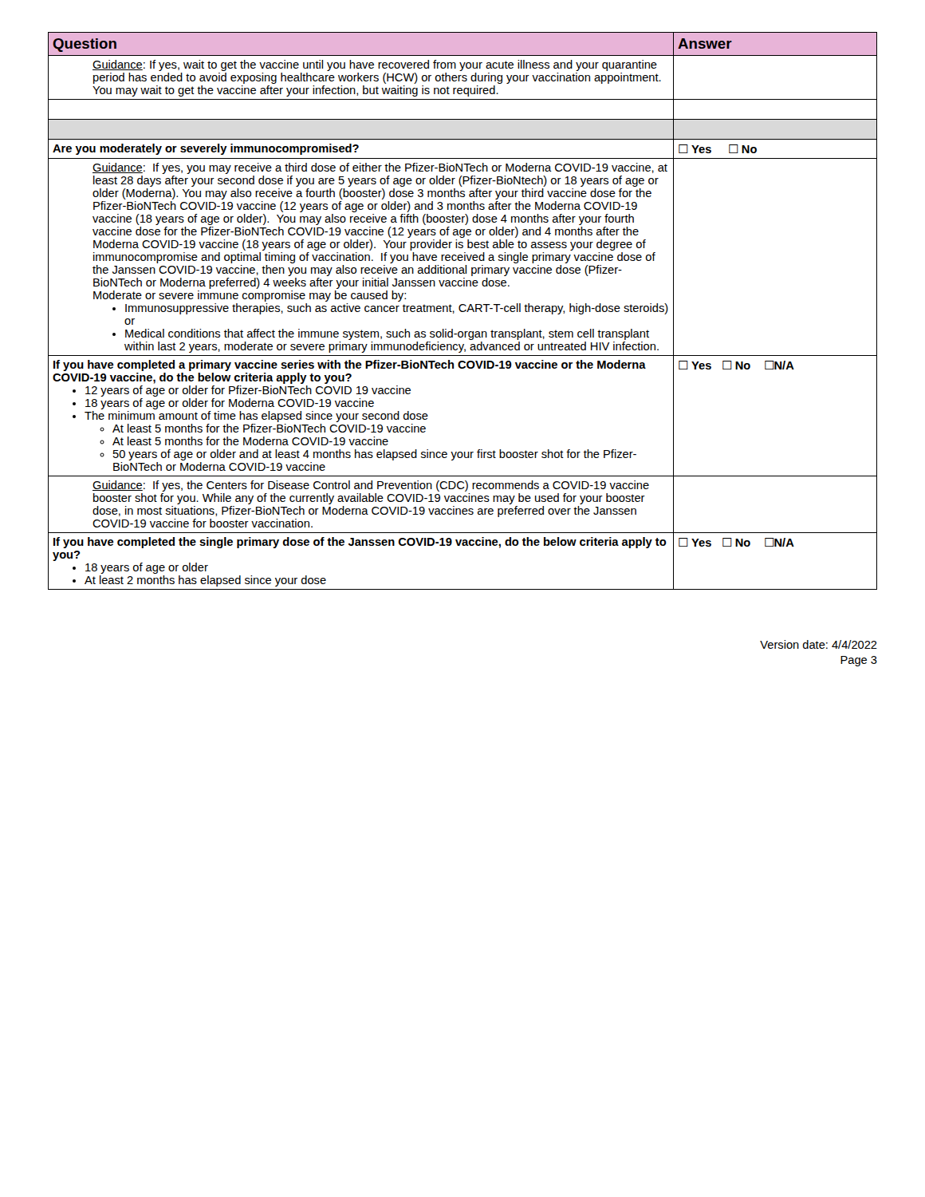| Question | Answer |
| --- | --- |
| Guidance : If yes, wait to get the vaccine until you have recovered from your acute illness and your quarantine period has ended to avoid exposing healthcare workers (HCW) or others during your vaccination appointment. You may wait to get the vaccine after your infection, but waiting is not required. | |
| Are you moderately or severely immunocompromised? | ☐ Yes ☐ No |
| Guidance : If yes, you may receive a third dose of either the Pfizer-BioNTech or Moderna COVID-19 vaccine, at least 28 days after your second dose if you are 5 years of age or older (Pfizer-BioNtech) or 18 years of age or older (Moderna). You may also receive a fourth (booster) dose 3 months after your third vaccine dose for the Pfizer-BioNTech COVID-19 vaccine (12 years of age or older) and 3 months after the Moderna COVID-19 vaccine (18 years of age or older). You may also receive a fifth (booster) dose 4 months after your fourth vaccine dose for the Pfizer-BioNTech COVID-19 vaccine (12 years of age or older) and 4 months after the Moderna COVID-19 vaccine (18 years of age or older). Your provider is best able to assess your degree of immunocompromise and optimal timing of vaccination. If you have received a single primary vaccine dose of the Janssen COVID-19 vaccine, then you may also receive an additional primary vaccine dose (Pfizer-BioNTech or Moderna preferred) 4 weeks after your initial Janssen vaccine dose. Moderate or severe immune compromise may be caused by: Immunosuppressive therapies, such as active cancer treatment, CART-T-cell therapy, high-dose steroids) or Medical conditions that affect the immune system, such as solid-organ transplant, stem cell transplant within last 2 years, moderate or severe primary immunodeficiency, advanced or untreated HIV infection. | |
| If you have completed a primary vaccine series with the Pfizer-BioNTech COVID-19 vaccine or the Moderna COVID-19 vaccine, do the below criteria apply to you? 12 years of age or older for Pfizer-BioNTech COVID 19 vaccine 18 years of age or older for Moderna COVID-19 vaccine The minimum amount of time has elapsed since your second dose At least 5 months for the Pfizer-BioNTech COVID-19 vaccine At least 5 months for the Moderna COVID-19 vaccine 50 years of age or older and at least 4 months has elapsed since your first booster shot for the Pfizer-BioNTech or Moderna COVID-19 vaccine | ☐ Yes ☐ No ☐ N/A |
| Guidance : If yes, the Centers for Disease Control and Prevention (CDC) recommends a COVID-19 vaccine booster shot for you. While any of the currently available COVID-19 vaccines may be used for your booster dose, in most situations, Pfizer-BioNTech or Moderna COVID-19 vaccines are preferred over the Janssen COVID-19 vaccine for booster vaccination. | |
| If you have completed the single primary dose of the Janssen COVID-19 vaccine, do the below criteria apply to you? 18 years of age or older At least 2 months has elapsed since your dose | ☐ Yes ☐ No ☐ N/A |
Version date: 4/4/2022
Page 3